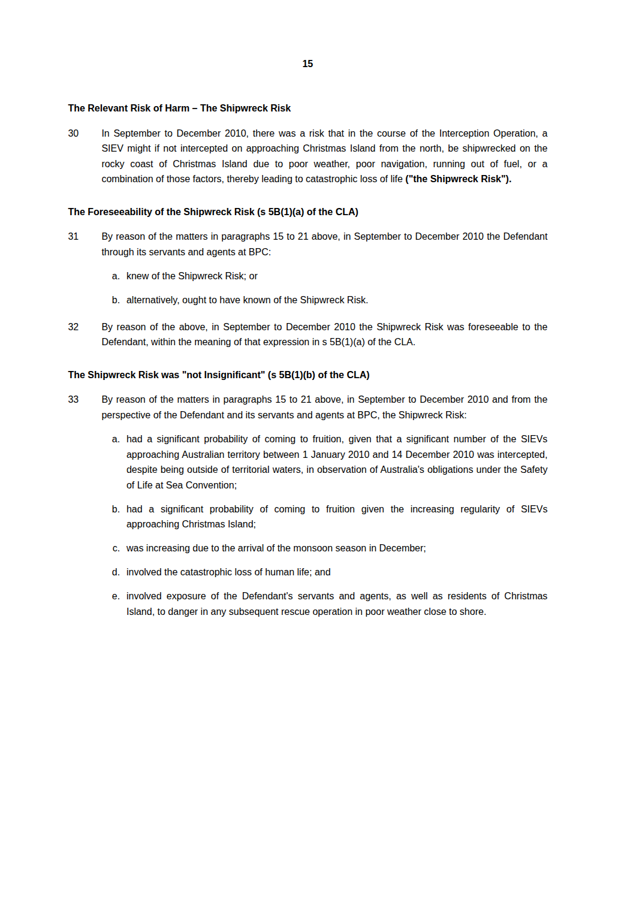15
The Relevant Risk of Harm – The Shipwreck Risk
30
In September to December 2010, there was a risk that in the course of the Interception Operation, a SIEV might if not intercepted on approaching Christmas Island from the north, be shipwrecked on the rocky coast of Christmas Island due to poor weather, poor navigation, running out of fuel, or a combination of those factors, thereby leading to catastrophic loss of life ("the Shipwreck Risk").
The Foreseeability of the Shipwreck Risk (s 5B(1)(a) of the CLA)
31
By reason of the matters in paragraphs 15 to 21 above, in September to December 2010 the Defendant through its servants and agents at BPC:
knew of the Shipwreck Risk; or
alternatively, ought to have known of the Shipwreck Risk.
32
By reason of the above, in September to December 2010 the Shipwreck Risk was foreseeable to the Defendant, within the meaning of that expression in s 5B(1)(a) of the CLA.
The Shipwreck Risk was "not Insignificant" (s 5B(1)(b) of the CLA)
33
By reason of the matters in paragraphs 15 to 21 above, in September to December 2010 and from the perspective of the Defendant and its servants and agents at BPC, the Shipwreck Risk:
had a significant probability of coming to fruition, given that a significant number of the SIEVs approaching Australian territory between 1 January 2010 and 14 December 2010 was intercepted, despite being outside of territorial waters, in observation of Australia's obligations under the Safety of Life at Sea Convention;
had a significant probability of coming to fruition given the increasing regularity of SIEVs approaching Christmas Island;
was increasing due to the arrival of the monsoon season in December;
involved the catastrophic loss of human life; and
involved exposure of the Defendant's servants and agents, as well as residents of Christmas Island, to danger in any subsequent rescue operation in poor weather close to shore.